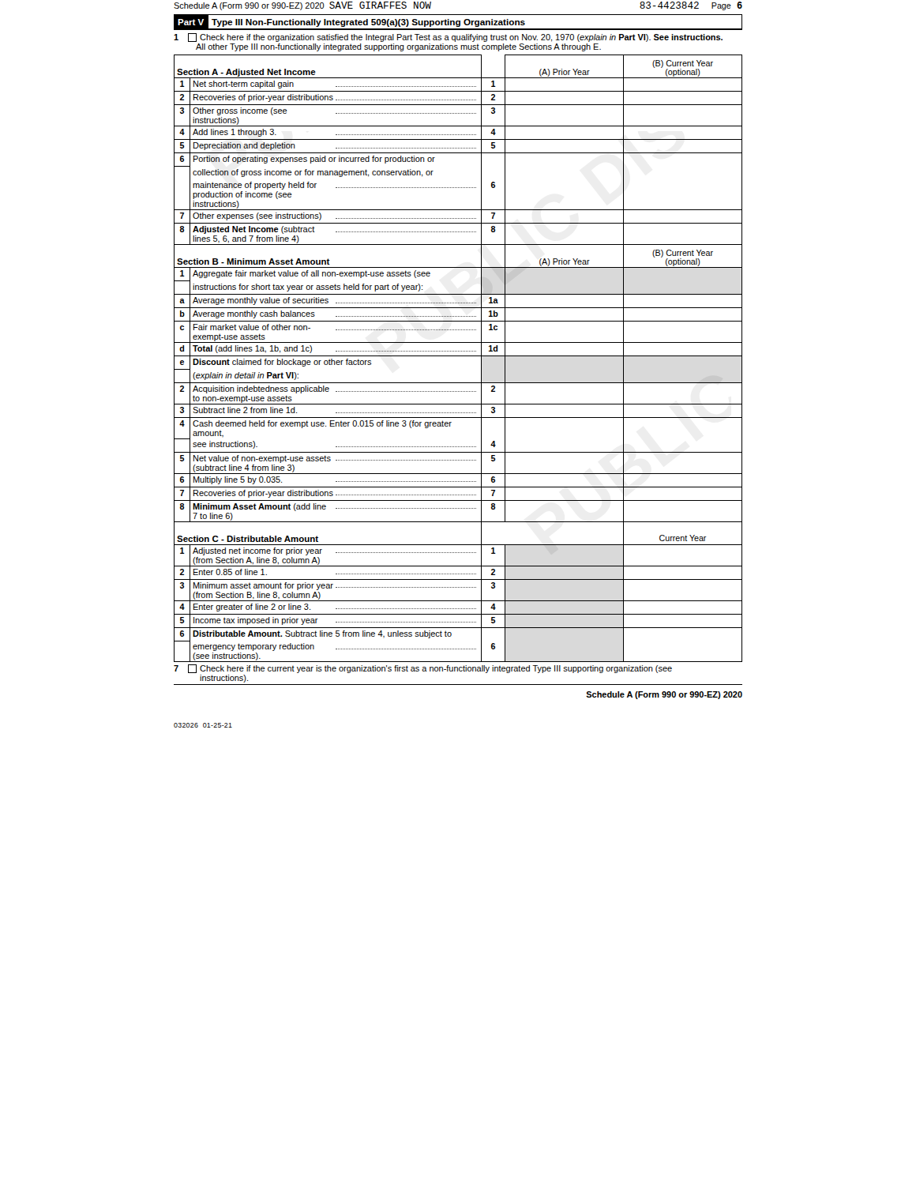PUBLIC DISCLOSURE COPY PUBLIC DISCLOSURE COPY PUBLIC DISCLOSURE COPY
Schedule A (Form 990 or 990-EZ) 2020 SAVE GIRAFFES NOW
83-4423842 Page 6
Part V
Type III Non-Functionally Integrated 509(a)(3) Supporting Organizations
1
Check here if the organization satisfied the Integral Part Test as a qualifying trust on Nov. 20, 1970 (explain in Part VI). See instructions.
All other Type III non-functionally integrated supporting organizations must complete Sections A through E.
| Section A - Adjusted Net Income | | (A) Prior Year | (B) Current Year (optional) |
| 1 | Net short-term capital gain | 1 | | |
| 2 | Recoveries of prior-year distributions | 2 | | |
| 3 | Other gross income (see instructions) | 3 | | |
| 4 | Add lines 1 through 3. | 4 | | |
| 5 | Depreciation and depletion | 5 | | |
| 6 | Portion of operating expenses paid or incurred for production or | | | |
| | collection of gross income or for management, conservation, or | | | |
| | maintenance of property held for production of income (see instructions) | 6 | | |
| 7 | Other expenses (see instructions) | 7 | | |
| 8 | Adjusted Net Income (subtract lines 5, 6, and 7 from line 4) | 8 | | |
| Section B - Minimum Asset Amount | | (A) Prior Year | (B) Current Year (optional) |
| 1 | Aggregate fair market value of all non-exempt-use assets (see | | | |
| | instructions for short tax year or assets held for part of year): | | | |
| a | Average monthly value of securities | 1a | | |
| b | Average monthly cash balances | 1b | | |
| c | Fair market value of other non-exempt-use assets | 1c | | |
| d | Total (add lines 1a, 1b, and 1c) | 1d | | |
| e | Discount claimed for blockage or other factors | | | |
| | ( explain in detail in Part VI ): | | | |
| 2 | Acquisition indebtedness applicable to non-exempt-use assets | 2 | | |
| 3 | Subtract line 2 from line 1d. | 3 | | |
| 4 | Cash deemed held for exempt use. Enter 0.015 of line 3 (for greater amount, | | | |
| | see instructions). | 4 | | |
| 5 | Net value of non-exempt-use assets (subtract line 4 from line 3) | 5 | | |
| 6 | Multiply line 5 by 0.035. | 6 | | |
| 7 | Recoveries of prior-year distributions | 7 | | |
| 8 | Minimum Asset Amount (add line 7 to line 6) | 8 | | |
| Section C - Distributable Amount | | | Current Year |
| 1 | Adjusted net income for prior year (from Section A, line 8, column A) | 1 | | |
| 2 | Enter 0.85 of line 1. | 2 | | |
| 3 | Minimum asset amount for prior year (from Section B, line 8, column A) | 3 | | |
| 4 | Enter greater of line 2 or line 3. | 4 | | |
| 5 | Income tax imposed in prior year | 5 | | |
| 6 | Distributable Amount. Subtract line 5 from line 4, unless subject to | | | |
| | emergency temporary reduction (see instructions). | 6 | | |
7
Check here if the current year is the organization's first as a non-functionally integrated Type III supporting organization (see
instructions).
Schedule A (Form 990 or 990-EZ) 2020
032026 01-25-21